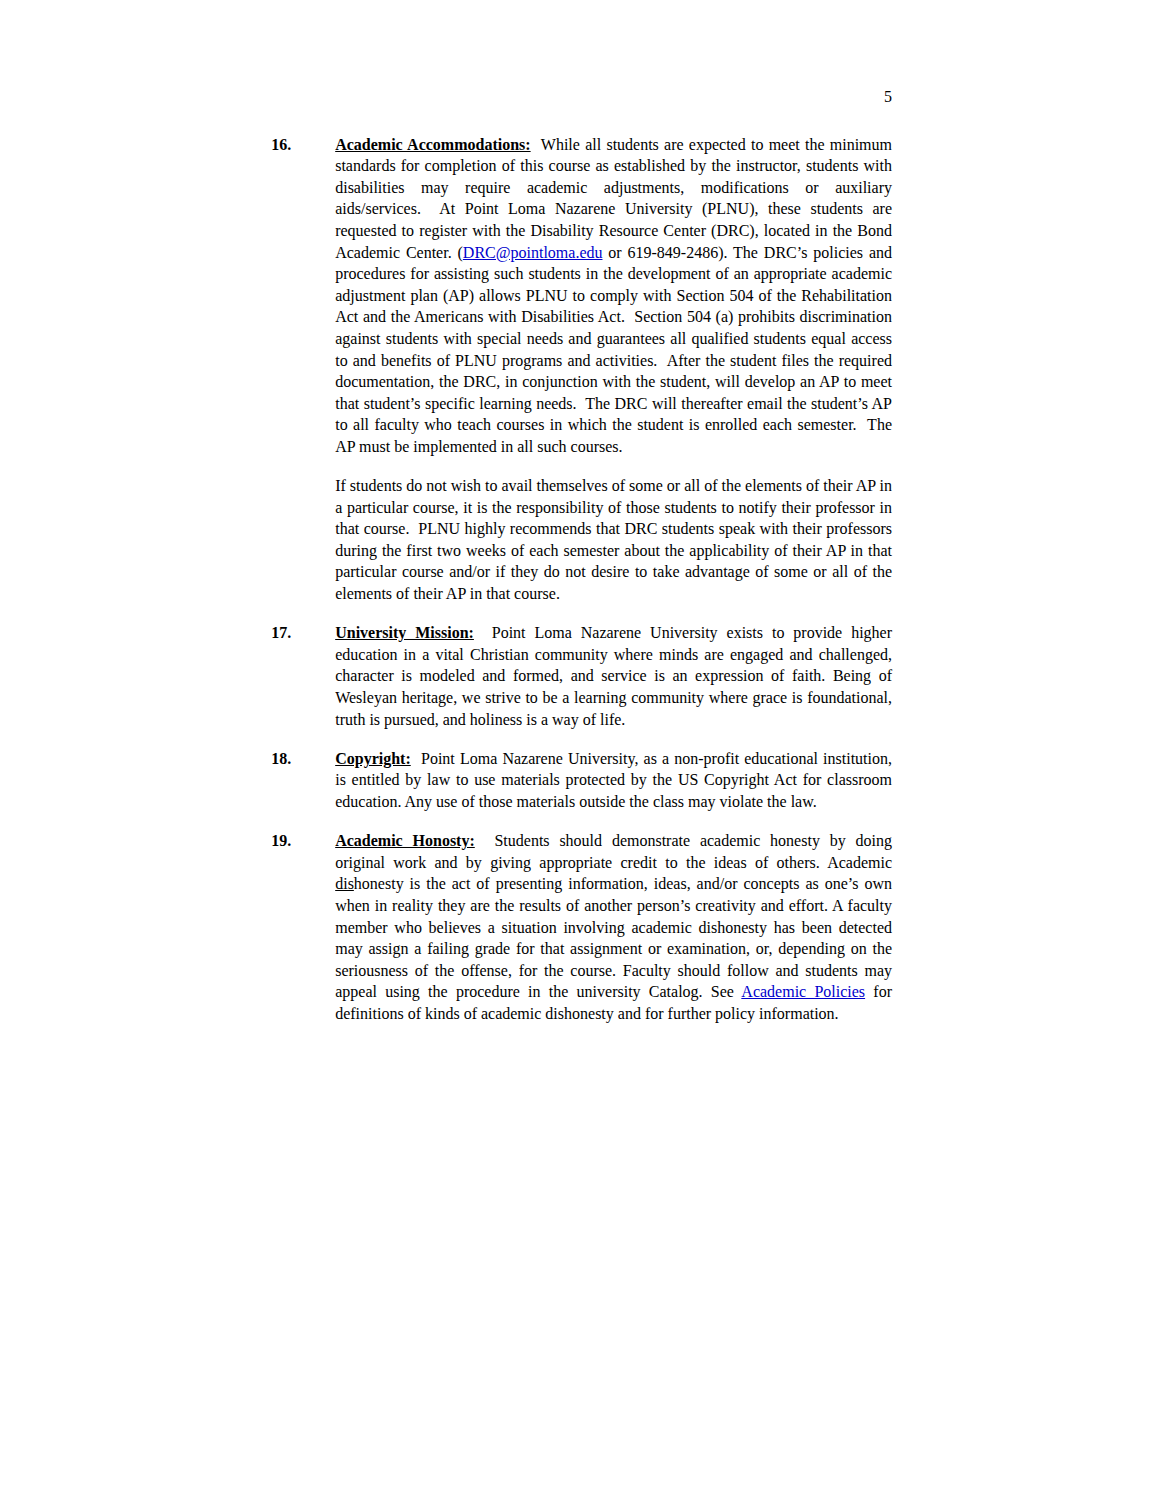5
16.
Academic Accommodations: While all students are expected to meet the minimum standards for completion of this course as established by the instructor, students with disabilities may require academic adjustments, modifications or auxiliary aids/services. At Point Loma Nazarene University (PLNU), these students are requested to register with the Disability Resource Center (DRC), located in the Bond Academic Center. (DRC@pointloma.edu or 619-849-2486). The DRC’s policies and procedures for assisting such students in the development of an appropriate academic adjustment plan (AP) allows PLNU to comply with Section 504 of the Rehabilitation Act and the Americans with Disabilities Act. Section 504 (a) prohibits discrimination against students with special needs and guarantees all qualified students equal access to and benefits of PLNU programs and activities. After the student files the required documentation, the DRC, in conjunction with the student, will develop an AP to meet that student’s specific learning needs. The DRC will thereafter email the student’s AP to all faculty who teach courses in which the student is enrolled each semester. The AP must be implemented in all such courses.
If students do not wish to avail themselves of some or all of the elements of their AP in a particular course, it is the responsibility of those students to notify their professor in that course. PLNU highly recommends that DRC students speak with their professors during the first two weeks of each semester about the applicability of their AP in that particular course and/or if they do not desire to take advantage of some or all of the elements of their AP in that course.
17.
University Mission: Point Loma Nazarene University exists to provide higher education in a vital Christian community where minds are engaged and challenged, character is modeled and formed, and service is an expression of faith. Being of Wesleyan heritage, we strive to be a learning community where grace is foundational, truth is pursued, and holiness is a way of life.
18.
Copyright: Point Loma Nazarene University, as a non-profit educational institution, is entitled by law to use materials protected by the US Copyright Act for classroom education. Any use of those materials outside the class may violate the law.
19.
Academic Honosty: Students should demonstrate academic honesty by doing original work and by giving appropriate credit to the ideas of others. Academic dishonesty is the act of presenting information, ideas, and/or concepts as one’s own when in reality they are the results of another person’s creativity and effort. A faculty member who believes a situation involving academic dishonesty has been detected may assign a failing grade for that assignment or examination, or, depending on the seriousness of the offense, for the course. Faculty should follow and students may appeal using the procedure in the university Catalog. See Academic Policies for definitions of kinds of academic dishonesty and for further policy information.